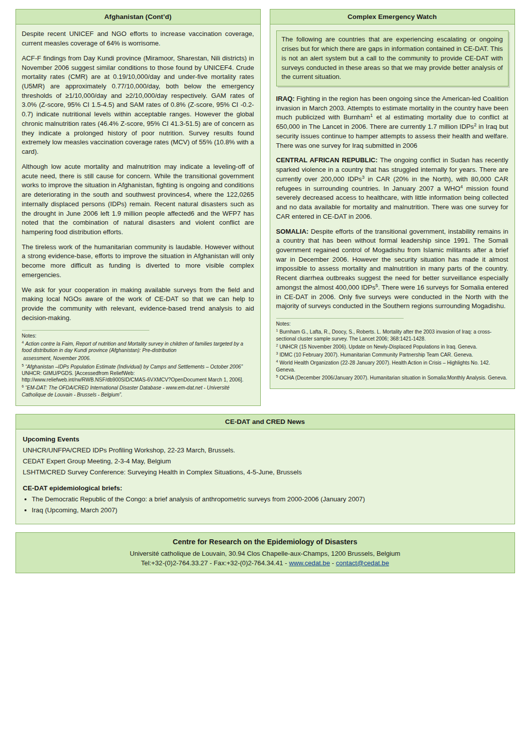Afghanistan (Cont’d)
Despite recent UNICEF and NGO efforts to increase vaccination coverage, current measles coverage of 64% is worrisome.
ACF-F findings from Day Kundi province (Miramoor, Sharestan, Nili districts) in November 2006 suggest similar conditions to those found by UNICEF4. Crude mortality rates (CMR) are at 0.19/10,000/day and under-five mortality rates (U5MR) are approximately 0.77/10,000/day, both below the emergency thresholds of ≥1/10,000/day and ≥2/10,000/day respectively. GAM rates of 3.0% (Z-score, 95% CI 1.5-4.5) and SAM rates of 0.8% (Z-score, 95% CI -0.2-0.7) indicate nutritional levels within acceptable ranges. However the global chronic malnutrition rates (46.4% Z-score, 95% CI 41.3-51.5) are of concern as they indicate a prolonged history of poor nutrition. Survey results found extremely low measles vaccination coverage rates (MCV) of 55% (10.8% with a card).
Although low acute mortality and malnutrition may indicate a leveling-off of acute need, there is still cause for concern. While the transitional government works to improve the situation in Afghanistan, fighting is ongoing and conditions are deteriorating in the south and southwest provinces4, where the 122,0265 internally displaced persons (IDPs) remain. Recent natural disasters such as the drought in June 2006 left 1.9 million people affected6 and the WFP7 has noted that the combination of natural disasters and violent conflict are hampering food distribution efforts.
The tireless work of the humanitarian community is laudable. However without a strong evidence-base, efforts to improve the situation in Afghanistan will only become more difficult as funding is diverted to more visible complex emergencies.
We ask for your cooperation in making available surveys from the field and making local NGOs aware of the work of CE-DAT so that we can help to provide the community with relevant, evidence-based trend analysis to aid decision-making.
Notes:
4 Action contre la Faim, Report of nutrition and Mortality survey in children of families targeted by a food distribution in day Kundi province (Afghanistan): Pre-distribution
assessment, November 2006.
5 “Afghanistan –IDPs Population Estimate (Individual) by Camps and Settlements – October 2006” UNHCR: GIMU/PGDS. [Accessedfrom ReliefWeb: http://www.reliefweb.int/rw/RWB.NSF/db900SID/CMAS-6VXMCV?OpenDocument March 1, 2006].
6 “EM-DAT: The OFDA/CRED International Disaster Database - www.em-dat.net - Université Catholique de Louvain - Brussels - Belgium”.
Complex Emergency Watch
The following are countries that are experiencing escalating or ongoing crises but for which there are gaps in information contained in CE-DAT. This is not an alert system but a call to the community to provide CE-DAT with surveys conducted in these areas so that we may provide better analysis of the current situation.
IRAQ: Fighting in the region has been ongoing since the American-led Coalition invasion in March 2003. Attempts to estimate mortality in the country have been much publicized with Burnham1 et al estimating mortality due to conflict at 650,000 in The Lancet in 2006. There are currently 1.7 million IDPs2 in Iraq but security issues continue to hamper attempts to assess their health and welfare. There was one survey for Iraq submitted in 2006
CENTRAL AFRICAN REPUBLIC: The ongoing conflict in Sudan has recently sparked violence in a country that has struggled internally for years. There are currently over 200,000 IDPs3 in CAR (20% in the North), with 80,000 CAR refugees in surrounding countries. In January 2007 a WHO4 mission found severely decreased access to healthcare, with little information being collected and no data available for mortality and malnutrition. There was one survey for CAR entered in CE-DAT in 2006.
SOMALIA: Despite efforts of the transitional government, instability remains in a country that has been without formal leadership since 1991. The Somali government regained control of Mogadishu from Islamic militants after a brief war in December 2006. However the security situation has made it almost impossible to assess mortality and malnutrition in many parts of the country. Recent diarrhea outbreaks suggest the need for better surveillance especially amongst the almost 400,000 IDPs5. There were 16 surveys for Somalia entered in CE-DAT in 2006. Only five surveys were conducted in the North with the majority of surveys conducted in the Southern regions surrounding Mogadishu.
Notes:
1 Burnham G., Lafta, R., Doocy, S., Roberts. L. Mortality after the 2003 invasion of Iraq: a cross-sectional cluster sample survey. The Lancet 2006; 368:1421-1428.
2 UNHCR (15 November 2006). Update on Newly-Displaced Populations in Iraq. Geneva.
3 IDMC (10 February 2007). Humanitarian Community Partnership Team CAR. Geneva.
4 World Health Organization (22-28 January 2007). Health Action in Crisis – Highlights No. 142. Geneva.
5 OCHA (December 2006/January 2007). Humanitarian situation in Somalia:Monthly Analysis. Geneva.
CE-DAT and CRED News
Upcoming Events
UNHCR/UNFPA/CRED IDPs Profiling Workshop, 22-23 March, Brussels.
CEDAT Expert Group Meeting, 2-3-4 May, Belgium
LSHTM/CRED Survey Conference: Surveying Health in Complex Situations, 4-5-June, Brussels
CE-DAT epidemiological briefs:
The Democratic Republic of the Congo: a brief analysis of anthropometric surveys from 2000-2006 (January 2007)
Iraq (Upcoming, March 2007)
Centre for Research on the Epidemiology of Disasters
Université catholique de Louvain, 30.94 Clos Chapelle-aux-Champs, 1200 Brussels, Belgium
Tel:+32-(0)2-764.33.27 - Fax:+32-(0)2-764.34.41 - www.cedat.be - contact@cedat.be